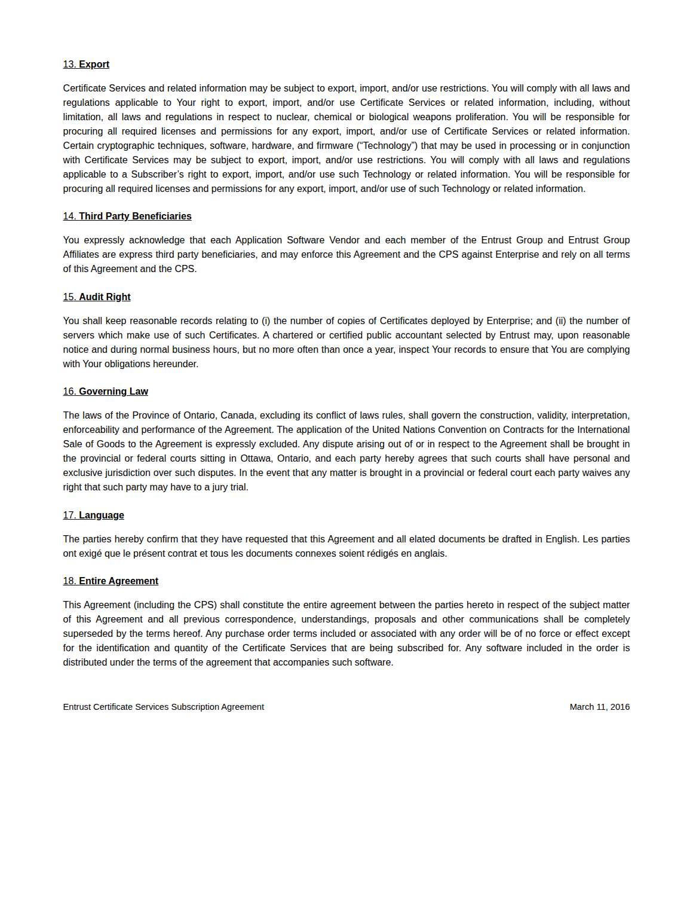Export
Certificate Services and related information may be subject to export, import, and/or use restrictions. You will comply with all laws and regulations applicable to Your right to export, import, and/or use Certificate Services or related information, including, without limitation, all laws and regulations in respect to nuclear, chemical or biological weapons proliferation. You will be responsible for procuring all required licenses and permissions for any export, import, and/or use of Certificate Services or related information. Certain cryptographic techniques, software, hardware, and firmware (“Technology”) that may be used in processing or in conjunction with Certificate Services may be subject to export, import, and/or use restrictions. You will comply with all laws and regulations applicable to a Subscriber’s right to export, import, and/or use such Technology or related information. You will be responsible for procuring all required licenses and permissions for any export, import, and/or use of such Technology or related information.
Third Party Beneficiaries
You expressly acknowledge that each Application Software Vendor and each member of the Entrust Group and Entrust Group Affiliates are express third party beneficiaries, and may enforce this Agreement and the CPS against Enterprise and rely on all terms of this Agreement and the CPS.
Audit Right
You shall keep reasonable records relating to (i) the number of copies of Certificates deployed by Enterprise; and (ii) the number of servers which make use of such Certificates. A chartered or certified public accountant selected by Entrust may, upon reasonable notice and during normal business hours, but no more often than once a year, inspect Your records to ensure that You are complying with Your obligations hereunder.
Governing Law
The laws of the Province of Ontario, Canada, excluding its conflict of laws rules, shall govern the construction, validity, interpretation, enforceability and performance of the Agreement. The application of the United Nations Convention on Contracts for the International Sale of Goods to the Agreement is expressly excluded. Any dispute arising out of or in respect to the Agreement shall be brought in the provincial or federal courts sitting in Ottawa, Ontario, and each party hereby agrees that such courts shall have personal and exclusive jurisdiction over such disputes. In the event that any matter is brought in a provincial or federal court each party waives any right that such party may have to a jury trial.
Language
The parties hereby confirm that they have requested that this Agreement and all elated documents be drafted in English. Les parties ont exigé que le présent contrat et tous les documents connexes soient rédigés en anglais.
Entire Agreement
This Agreement (including the CPS) shall constitute the entire agreement between the parties hereto in respect of the subject matter of this Agreement and all previous correspondence, understandings, proposals and other communications shall be completely superseded by the terms hereof. Any purchase order terms included or associated with any order will be of no force or effect except for the identification and quantity of the Certificate Services that are being subscribed for. Any software included in the order is distributed under the terms of the agreement that accompanies such software.
Entrust Certificate Services Subscription Agreement March 11, 2016